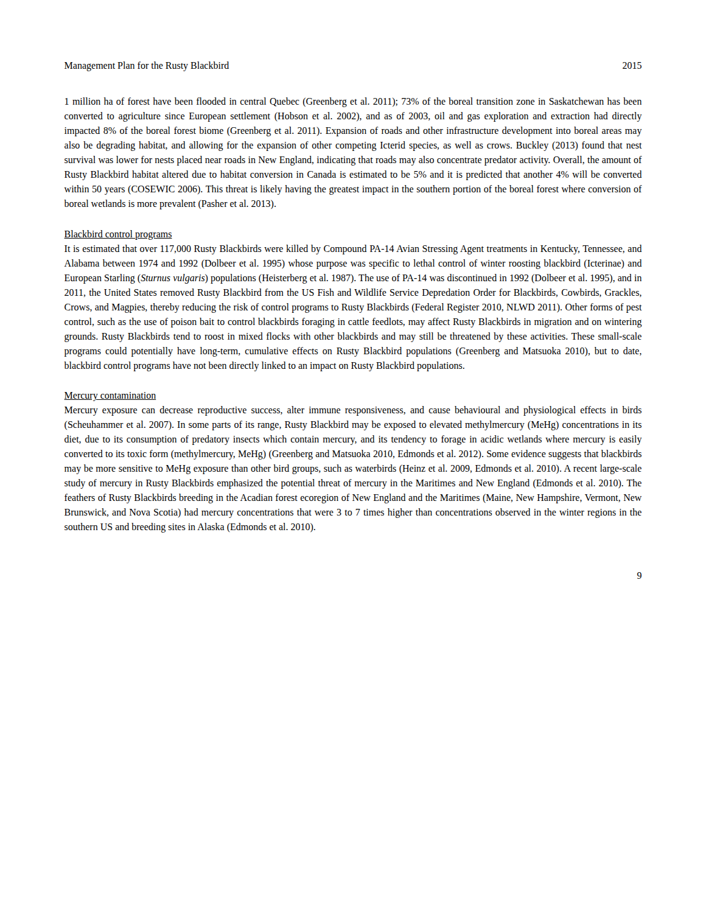Management Plan for the Rusty Blackbird 2015
1 million ha of forest have been flooded in central Quebec (Greenberg et al. 2011); 73% of the boreal transition zone in Saskatchewan has been converted to agriculture since European settlement (Hobson et al. 2002), and as of 2003, oil and gas exploration and extraction had directly impacted 8% of the boreal forest biome (Greenberg et al. 2011). Expansion of roads and other infrastructure development into boreal areas may also be degrading habitat, and allowing for the expansion of other competing Icterid species, as well as crows. Buckley (2013) found that nest survival was lower for nests placed near roads in New England, indicating that roads may also concentrate predator activity. Overall, the amount of Rusty Blackbird habitat altered due to habitat conversion in Canada is estimated to be 5% and it is predicted that another 4% will be converted within 50 years (COSEWIC 2006). This threat is likely having the greatest impact in the southern portion of the boreal forest where conversion of boreal wetlands is more prevalent (Pasher et al. 2013).
Blackbird control programs
It is estimated that over 117,000 Rusty Blackbirds were killed by Compound PA-14 Avian Stressing Agent treatments in Kentucky, Tennessee, and Alabama between 1974 and 1992 (Dolbeer et al. 1995) whose purpose was specific to lethal control of winter roosting blackbird (Icterinae) and European Starling (Sturnus vulgaris) populations (Heisterberg et al. 1987). The use of PA-14 was discontinued in 1992 (Dolbeer et al. 1995), and in 2011, the United States removed Rusty Blackbird from the US Fish and Wildlife Service Depredation Order for Blackbirds, Cowbirds, Grackles, Crows, and Magpies, thereby reducing the risk of control programs to Rusty Blackbirds (Federal Register 2010, NLWD 2011). Other forms of pest control, such as the use of poison bait to control blackbirds foraging in cattle feedlots, may affect Rusty Blackbirds in migration and on wintering grounds. Rusty Blackbirds tend to roost in mixed flocks with other blackbirds and may still be threatened by these activities. These small-scale programs could potentially have long-term, cumulative effects on Rusty Blackbird populations (Greenberg and Matsuoka 2010), but to date, blackbird control programs have not been directly linked to an impact on Rusty Blackbird populations.
Mercury contamination
Mercury exposure can decrease reproductive success, alter immune responsiveness, and cause behavioural and physiological effects in birds (Scheuhammer et al. 2007). In some parts of its range, Rusty Blackbird may be exposed to elevated methylmercury (MeHg) concentrations in its diet, due to its consumption of predatory insects which contain mercury, and its tendency to forage in acidic wetlands where mercury is easily converted to its toxic form (methylmercury, MeHg) (Greenberg and Matsuoka 2010, Edmonds et al. 2012). Some evidence suggests that blackbirds may be more sensitive to MeHg exposure than other bird groups, such as waterbirds (Heinz et al. 2009, Edmonds et al. 2010). A recent large-scale study of mercury in Rusty Blackbirds emphasized the potential threat of mercury in the Maritimes and New England (Edmonds et al. 2010). The feathers of Rusty Blackbirds breeding in the Acadian forest ecoregion of New England and the Maritimes (Maine, New Hampshire, Vermont, New Brunswick, and Nova Scotia) had mercury concentrations that were 3 to 7 times higher than concentrations observed in the winter regions in the southern US and breeding sites in Alaska (Edmonds et al. 2010).
9